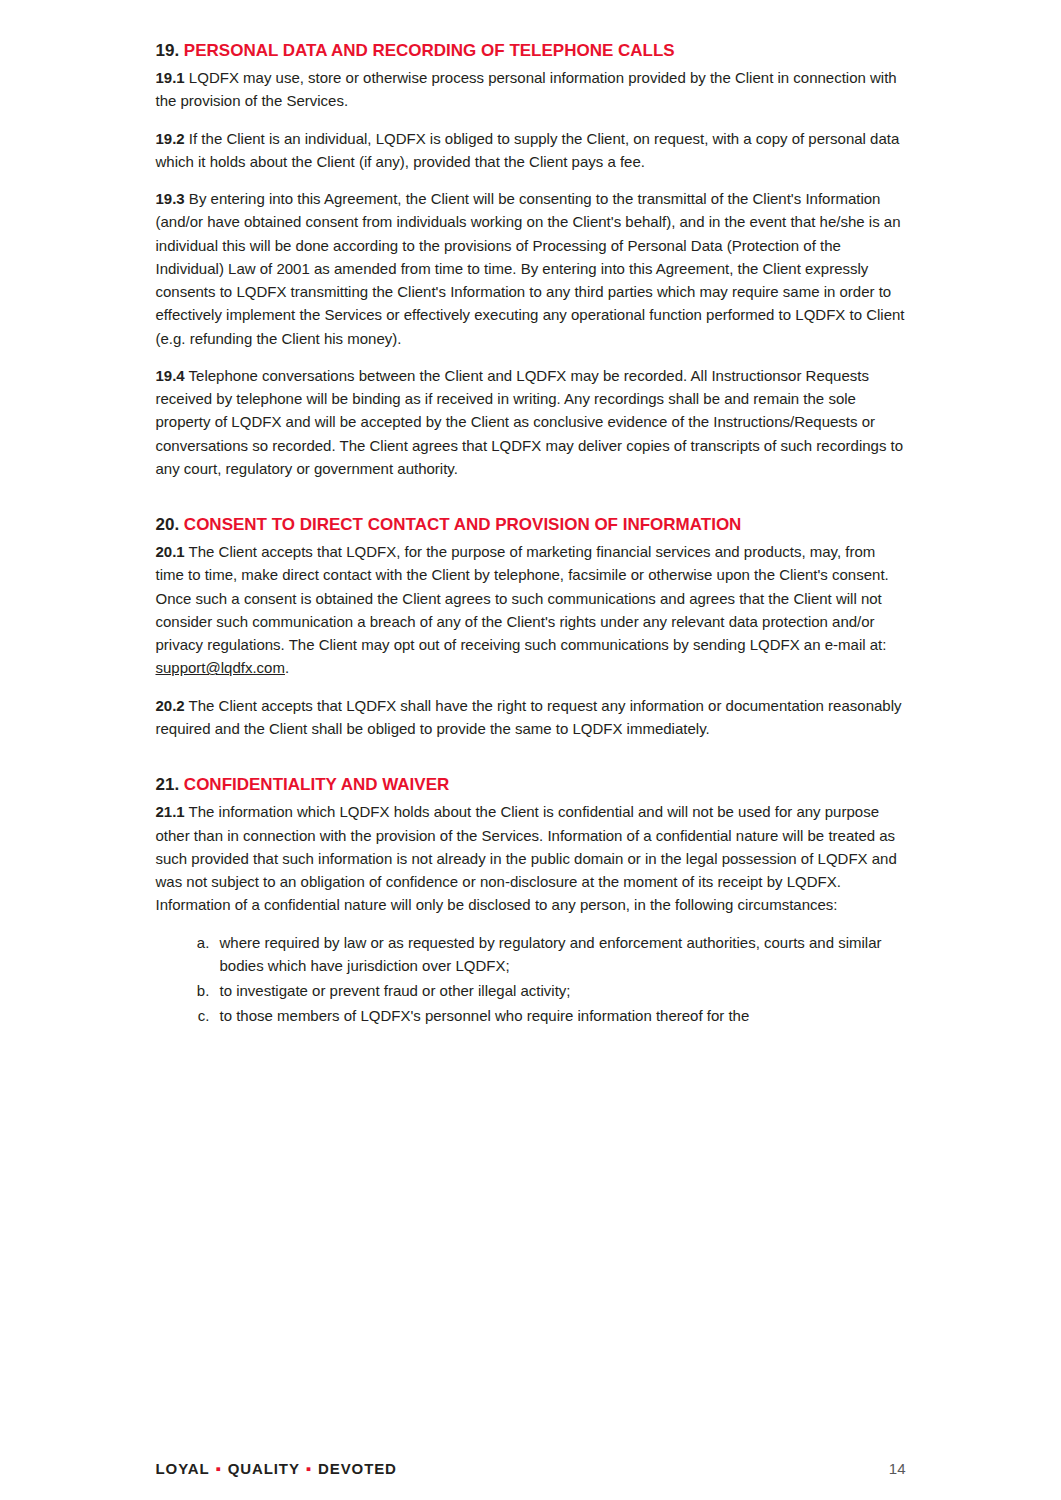19. Personal Data and Recording of Telephone Calls
19.1 LQDFX may use, store or otherwise process personal information provided by the Client in connection with the provision of the Services.
19.2 If the Client is an individual, LQDFX is obliged to supply the Client, on request, with a copy of personal data which it holds about the Client (if any), provided that the Client pays a fee.
19.3 By entering into this Agreement, the Client will be consenting to the transmittal of the Client's Information (and/or have obtained consent from individuals working on the Client's behalf), and in the event that he/she is an individual this will be done according to the provisions of Processing of Personal Data (Protection of the Individual) Law of 2001 as amended from time to time. By entering into this Agreement, the Client expressly consents to LQDFX transmitting the Client's Information to any third parties which may require same in order to effectively implement the Services or effectively executing any operational function performed to LQDFX to Client (e.g. refunding the Client his money).
19.4 Telephone conversations between the Client and LQDFX may be recorded. All Instructionsor Requests received by telephone will be binding as if received in writing. Any recordings shall be and remain the sole property of LQDFX and will be accepted by the Client as conclusive evidence of the Instructions/Requests or conversations so recorded. The Client agrees that LQDFX may deliver copies of transcripts of such recordings to any court, regulatory or government authority.
20. Consent to Direct Contact and Provision of Information
20.1 The Client accepts that LQDFX, for the purpose of marketing financial services and products, may, from time to time, make direct contact with the Client by telephone, facsimile or otherwise upon the Client's consent. Once such a consent is obtained the Client agrees to such communications and agrees that the Client will not consider such communication a breach of any of the Client's rights under any relevant data protection and/or privacy regulations. The Client may opt out of receiving such communications by sending LQDFX an e-mail at: support@lqdfx.com.
20.2 The Client accepts that LQDFX shall have the right to request any information or documentation reasonably required and the Client shall be obliged to provide the same to LQDFX immediately.
21. Confidentiality and Waiver
21.1 The information which LQDFX holds about the Client is confidential and will not be used for any purpose other than in connection with the provision of the Services. Information of a confidential nature will be treated as such provided that such information is not already in the public domain or in the legal possession of LQDFX and was not subject to an obligation of confidence or non-disclosure at the moment of its receipt by LQDFX. Information of a confidential nature will only be disclosed to any person, in the following circumstances:
where required by law or as requested by regulatory and enforcement authorities, courts and similar bodies which have jurisdiction over LQDFX;
to investigate or prevent fraud or other illegal activity;
to those members of LQDFX's personnel who require information thereof for the
LOYAL▪QUALITY▪DEVOTED
14